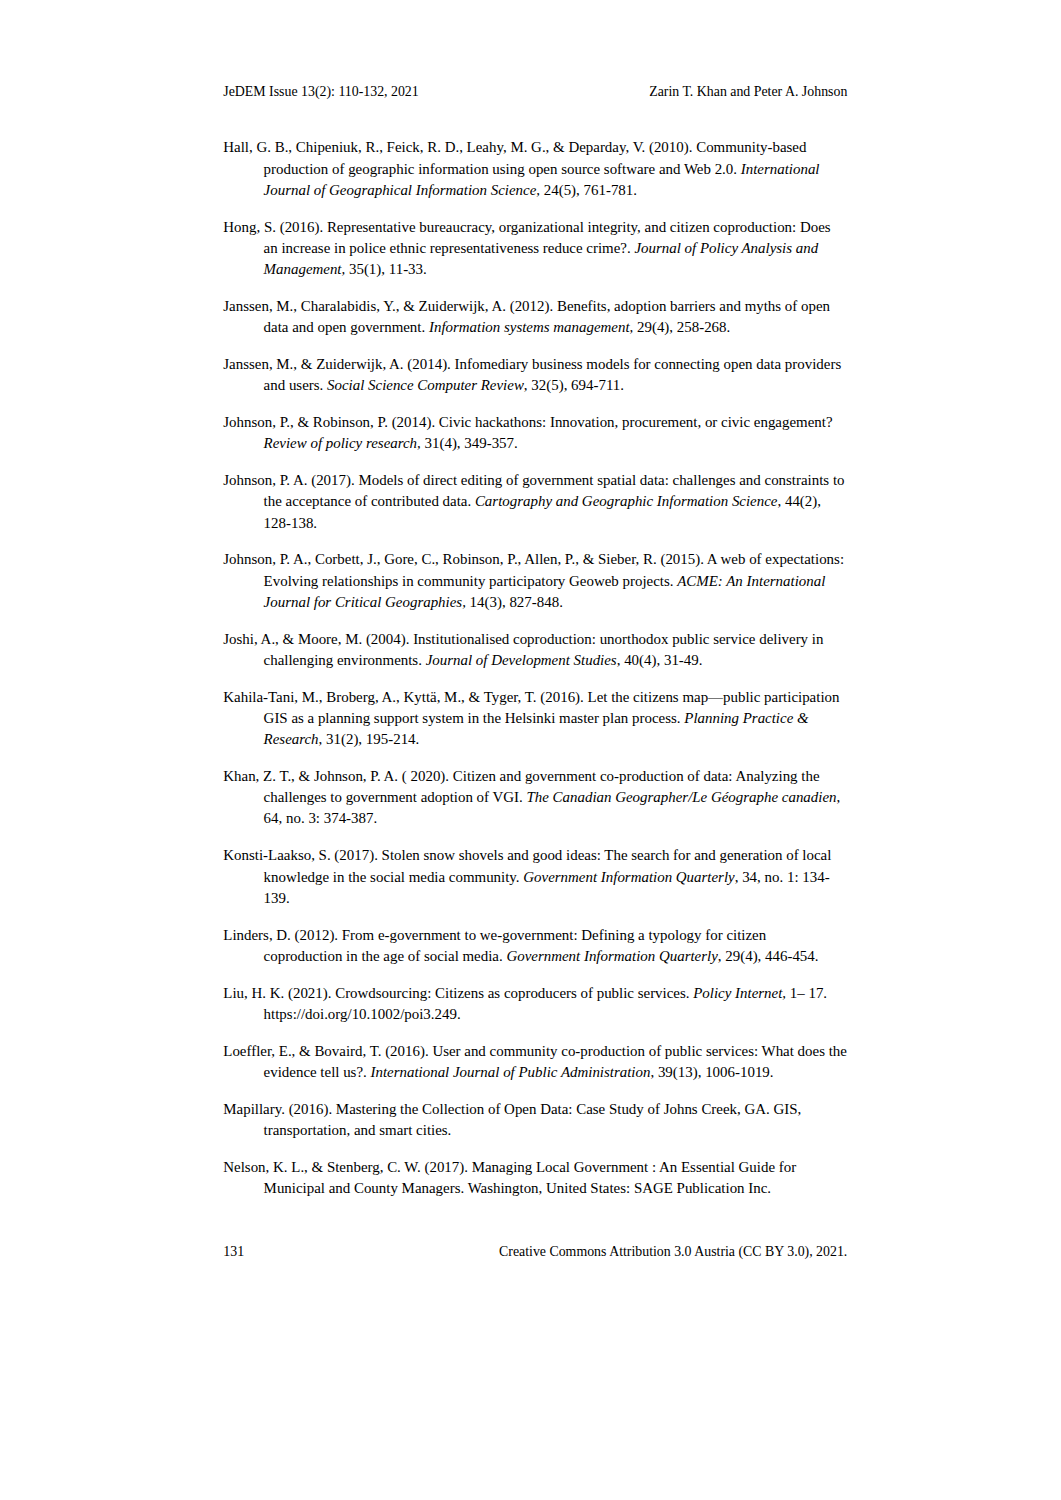JeDEM Issue 13(2): 110-132, 2021 Zarin T. Khan and Peter A. Johnson
Hall, G. B., Chipeniuk, R., Feick, R. D., Leahy, M. G., & Deparday, V. (2010). Community-based production of geographic information using open source software and Web 2.0. International Journal of Geographical Information Science, 24(5), 761-781.
Hong, S. (2016). Representative bureaucracy, organizational integrity, and citizen coproduction: Does an increase in police ethnic representativeness reduce crime?. Journal of Policy Analysis and Management, 35(1), 11-33.
Janssen, M., Charalabidis, Y., & Zuiderwijk, A. (2012). Benefits, adoption barriers and myths of open data and open government. Information systems management, 29(4), 258-268.
Janssen, M., & Zuiderwijk, A. (2014). Infomediary business models for connecting open data providers and users. Social Science Computer Review, 32(5), 694-711.
Johnson, P., & Robinson, P. (2014). Civic hackathons: Innovation, procurement, or civic engagement? Review of policy research, 31(4), 349-357.
Johnson, P. A. (2017). Models of direct editing of government spatial data: challenges and constraints to the acceptance of contributed data. Cartography and Geographic Information Science, 44(2), 128-138.
Johnson, P. A., Corbett, J., Gore, C., Robinson, P., Allen, P., & Sieber, R. (2015). A web of expectations: Evolving relationships in community participatory Geoweb projects. ACME: An International Journal for Critical Geographies, 14(3), 827-848.
Joshi, A., & Moore, M. (2004). Institutionalised coproduction: unorthodox public service delivery in challenging environments. Journal of Development Studies, 40(4), 31-49.
Kahila-Tani, M., Broberg, A., Kyttä, M., & Tyger, T. (2016). Let the citizens map—public participation GIS as a planning support system in the Helsinki master plan process. Planning Practice & Research, 31(2), 195-214.
Khan, Z. T., & Johnson, P. A. ( 2020). Citizen and government co-production of data: Analyzing the challenges to government adoption of VGI. The Canadian Geographer/Le Géographe canadien, 64, no. 3: 374-387.
Konsti-Laakso, S. (2017). Stolen snow shovels and good ideas: The search for and generation of local knowledge in the social media community. Government Information Quarterly, 34, no. 1: 134-139.
Linders, D. (2012). From e-government to we-government: Defining a typology for citizen coproduction in the age of social media. Government Information Quarterly, 29(4), 446-454.
Liu, H. K. (2021). Crowdsourcing: Citizens as coproducers of public services. Policy Internet, 1– 17. https://doi.org/10.1002/poi3.249.
Loeffler, E., & Bovaird, T. (2016). User and community co-production of public services: What does the evidence tell us?. International Journal of Public Administration, 39(13), 1006-1019.
Mapillary. (2016). Mastering the Collection of Open Data: Case Study of Johns Creek, GA. GIS, transportation, and smart cities.
Nelson, K. L., & Stenberg, C. W. (2017). Managing Local Government : An Essential Guide for Municipal and County Managers. Washington, United States: SAGE Publication Inc.
131 Creative Commons Attribution 3.0 Austria (CC BY 3.0), 2021.